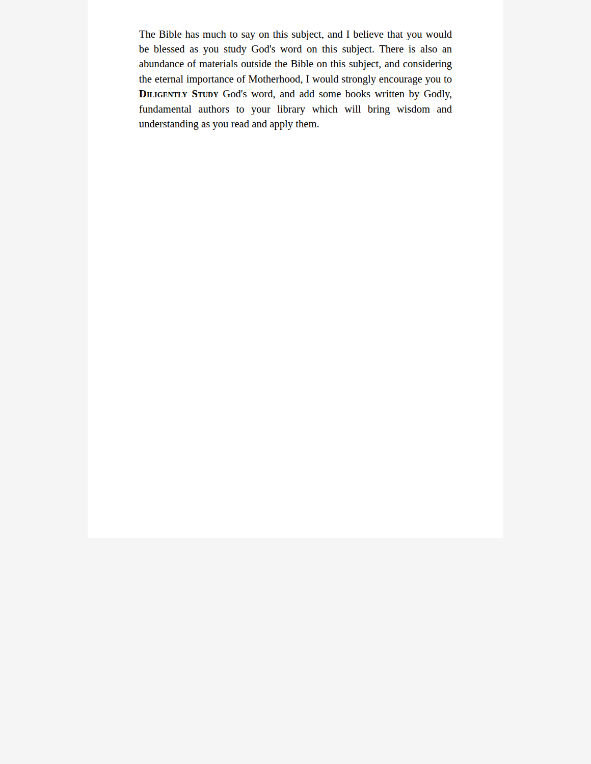The Bible has much to say on this subject, and I believe that you would be blessed as you study God's word on this subject. There is also an abundance of materials outside the Bible on this subject, and considering the eternal importance of Motherhood, I would strongly encourage you to Diligently Study God's word, and add some books written by Godly, fundamental authors to your library which will bring wisdom and understanding as you read and apply them.